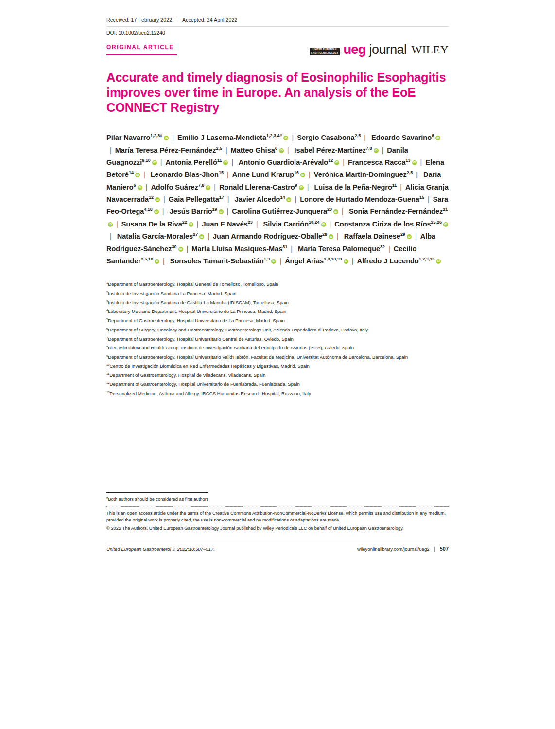Received: 17 February 2022 Accepted: 24 April 2022
DOI: 10.1002/ueg2.12240
Original Article
UNITED EUROPEAN
GASTROENTEROLOGY
ueg journal
WILEY
Accurate and timely diagnosis of Eosinophilic Esophagitis improves over time in Europe. An analysis of the EoE CONNECT Registry
Pilar Navarro1,2,3# |Emilio J Laserna‐Mendieta1,2,3,4# |Sergio Casabona2,5| Edoardo Savarino6 |María Teresa Pérez‐Fernández2,5|Matteo Ghisa6 | Isabel Pérez‐Martínez7,8 |Danila Guagnozzi9,10 |Antonia Perelló11 | Antonio Guardiola‐Arévalo12 |Francesca Racca13 |Elena Betoré14 | Leonardo Blas‐Jhon15|Anne Lund Krarup16 |Verónica Martín‐Domínguez2,5| Daria Maniero6 |Adolfo Suárez7,8 |Ronald Llerena‐Castro9 | Luisa de la Peña‐Negro11|Alicia Granja Navacerrada12 |Gaia Pellegatta17| Javier Alcedo14 |Lonore de Hurtado Mendoza‐Guena15|Sara Feo‐Ortega4,18 | Jesús Barrio19 |Carolina Gutiérrez‐Junquera20 | Sonia Fernández‐Fernández21 |Susana De la Riva22 |Juan E Navés23| Silvia Carrión10,24 |Constanza Ciriza de los Ríos25,26 | Natalia García‐Morales27 |Juan Armando Rodríguez‐Oballe28 | Raffaela Dainese29 |Alba Rodríguez‐Sánchez30 |María Lluisa Masiques‐Mas31| María Teresa Palomeque32|Cecilio Santander2,5,10 | Sonsoles Tamarit‐Sebastián1,3 |Ángel Arias2,4,10,33 |Alfredo J Lucendo1,2,3,10
1Department of Gastroenterology, Hospital General de Tomelloso, Tomelloso, Spain
2Instituto de Investigación Sanitaria La Princesa, Madrid, Spain
3Instituto de Investigación Sanitaria de Castilla‐La Mancha (IDISCAM), Tomelloso, Spain
4Laboratory Medicine Department. Hospital Universitario de La Princesa, Madrid, Spain
5Department of Gastroenterology, Hospital Universitario de La Princesa, Madrid, Spain
6Department of Surgery, Oncology and Gastroenterology, Gastroenterology Unit, Azienda Ospedaliera di Padova, Padova, Italy
7Department of Gastroenterology, Hospital Universitario Central de Asturias, Oviedo, Spain
8Diet, Microbiota and Health Group. Instituto de Investigación Sanitaria del Principado de Asturias (ISPA), Oviedo, Spain
9Department of Gastroenterology, Hospital Universitario Valld'Hebrón, Facultat de Medicina, Universitat Autònoma de Barcelona, Barcelona, Spain
10Centro de Investigación Biomédica en Red Enfermedades Hepáticas y Digestivas, Madrid, Spain
11Department of Gastroenterology, Hospital de Viladecans, Viladecans, Spain
12Department of Gastroenterology, Hospital Universitario de Fuenlabrada, Fuenlabrada, Spain
13Personalized Medicine, Asthma and Allergy. IRCCS Humanitas Research Hospital, Rozzano, Italy
#Both authors should be considered as first authors
This is an open access article under the terms of the Creative Commons Attribution‐NonCommercial‐NoDerivs License, which permits use and distribution in any medium, provided the original work is properly cited, the use is non‐commercial and no modifications or adaptations are made.
© 2022 The Authors. United European Gastroenterology Journal published by Wiley Periodicals LLC on behalf of United European Gastroenterology.
United European Gastroenterol J. 2022;10:507–517.
wileyonlinelibrary.com/journal/ueg2 507